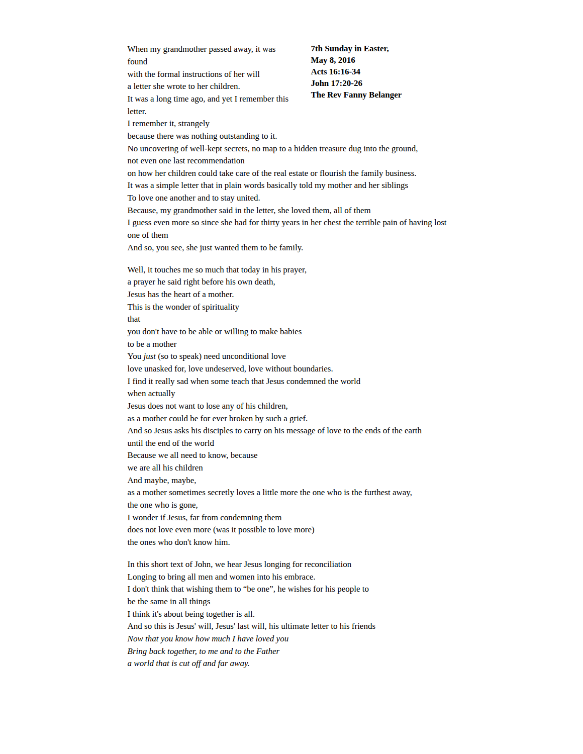7th Sunday in Easter,
May 8, 2016
Acts 16:16-34
John 17:20-26
The Rev Fanny Belanger
When my grandmother passed away, it was found
with the formal instructions of her will
a letter she wrote to her children.
It was a long time ago, and yet I remember this letter.
I remember it, strangely
because there was nothing outstanding to it.
No uncovering of well-kept secrets, no map to a hidden treasure dug into the ground,
not even one last recommendation
on how her children could take care of the real estate or flourish the family business.
It was a simple letter that in plain words basically told my mother and her siblings
To love one another and to stay united.
Because, my grandmother said in the letter, she loved them, all of them
I guess even more so since she had for thirty years in her chest the terrible pain of having lost one of them
And so, you see, she just wanted them to be family.
Well, it touches me so much that today in his prayer,
a prayer he said right before his own death,
Jesus has the heart of a mother.
This is the wonder of spirituality
that
you don't have to be able or willing to make babies
to be a mother
You just (so to speak) need unconditional love
love unasked for, love undeserved, love without boundaries.
I find it really sad when some teach that Jesus condemned the world
when actually
Jesus does not want to lose any of his children,
as a mother could be for ever broken by such a grief.
And so Jesus asks his disciples to carry on his message of love to the ends of the earth
until the end of the world
Because we all need to know, because
we are all his children
And maybe, maybe,
as a mother sometimes secretly loves a little more the one who is the furthest away,
the one who is gone,
I wonder if Jesus, far from condemning them
does not love even more (was it possible to love more)
the ones who don't know him.
In this short text of John, we hear Jesus longing for reconciliation
Longing to bring all men and women into his embrace.
I don't think that wishing them to “be one”, he wishes for his people to
be the same in all things
I think it's about being together is all.
And so this is Jesus' will, Jesus' last will, his ultimate letter to his friends
Now that you know how much I have loved you
Bring back together, to me and to the Father
a world that is cut off and far away.